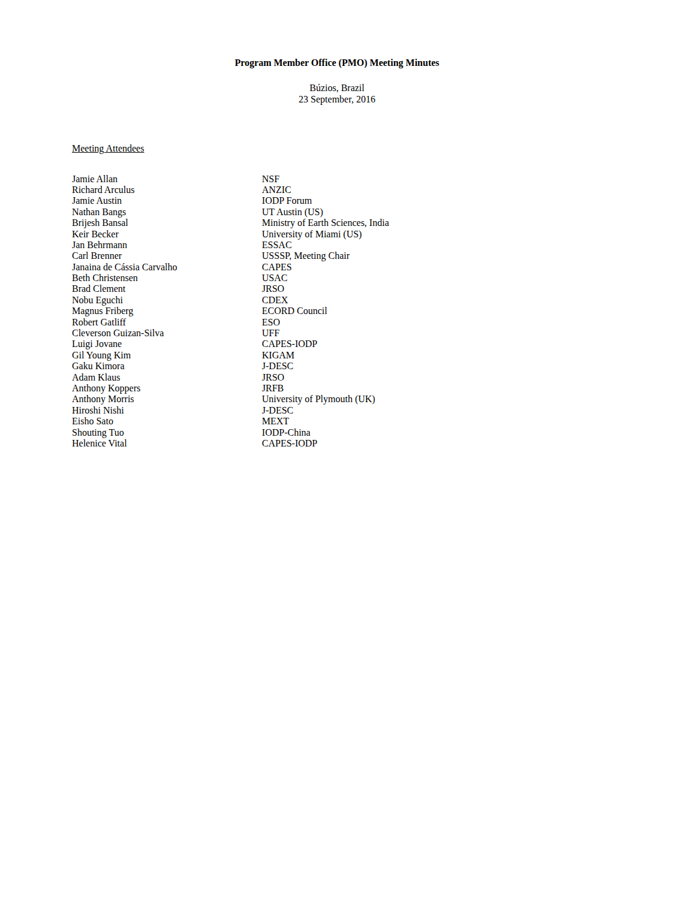Program Member Office (PMO) Meeting Minutes
Búzios, Brazil
23 September, 2016
Meeting Attendees
| Jamie Allan | NSF |
| Richard Arculus | ANZIC |
| Jamie Austin | IODP Forum |
| Nathan Bangs | UT Austin (US) |
| Brijesh Bansal | Ministry of Earth Sciences, India |
| Keir Becker | University of Miami (US) |
| Jan Behrmann | ESSAC |
| Carl Brenner | USSSP, Meeting Chair |
| Janaina de Cássia Carvalho | CAPES |
| Beth Christensen | USAC |
| Brad Clement | JRSO |
| Nobu Eguchi | CDEX |
| Magnus Friberg | ECORD Council |
| Robert Gatliff | ESO |
| Cleverson Guizan-Silva | UFF |
| Luigi Jovane | CAPES-IODP |
| Gil Young Kim | KIGAM |
| Gaku Kimora | J-DESC |
| Adam Klaus | JRSO |
| Anthony Koppers | JRFB |
| Anthony Morris | University of Plymouth (UK) |
| Hiroshi Nishi | J-DESC |
| Eisho Sato | MEXT |
| Shouting Tuo | IODP-China |
| Helenice Vital | CAPES-IODP |